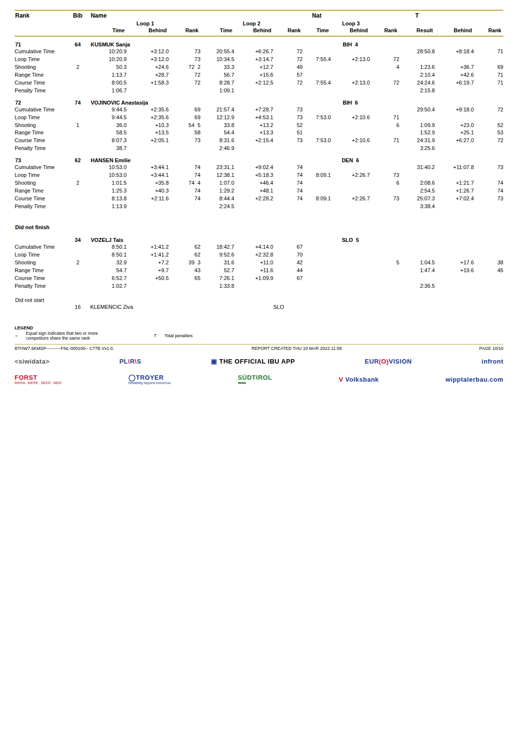| Rank | Bib | Name | | Nat | | T | |
| | Loop 1 | Loop 2 | Loop 3 | |
| | Time | Behind | Rank | Time | Behind | Rank | Time | Behind | Rank | Result | Behind | Rank |
| 71 | 64 | KUSMUK Sanja | | BIH 4 | |
| Cumulative Time | 10:20.9 | +3:12.0 | 73 | 20:55.4 | +6:26.7 | 72 | | | | 28:50.8 | +8:18.4 | 71 |
| Loop Time | 10:20.9 | +3:12.0 | 73 | 10:34.5 | +3:14.7 | 72 | 7:55.4 | +2:13.0 | 72 | | | |
| Shooting | 2 | 50.3 | +24.6 | 72 2 | 33.3 | +12.7 | 49 | | | 4 | 1:23.6 | +36.7 | 69 |
| Range Time | 1:13.7 | +28.7 | 72 | 56.7 | +15.6 | 57 | | | | 2:10.4 | +42.6 | 71 |
| Course Time | 8:00.5 | +1:58.3 | 72 | 8:28.7 | +2:12.5 | 72 | 7:55.4 | +2:13.0 | 72 | 24:24.6 | +6:19.7 | 71 |
| Penalty Time | 1:06.7 | | | 1:09.1 | | | | | | 2:15.8 | | |
| 72 | 74 | VOJINOVIC Anastasija | | BIH 6 | |
| Cumulative Time | 9:44.5 | +2:35.6 | 69 | 21:57.4 | +7:28.7 | 73 | | | | 29:50.4 | +9:18.0 | 72 |
| Loop Time | 9:44.5 | +2:35.6 | 69 | 12:12.9 | +4:53.1 | 73 | 7:53.0 | +2:10.6 | 71 | | | |
| Shooting | 1 | 36.0 | +10.3 | 54 5 | 33.8 | +13.2 | 52 | | | 6 | 1:09.9 | +23.0 | 52 |
| Range Time | 58.5 | +13.5 | 58 | 54.4 | +13.3 | 51 | | | | 1:52.9 | +25.1 | 53 |
| Course Time | 8:07.3 | +2:05.1 | 73 | 8:31.6 | +2:15.4 | 73 | 7:53.0 | +2:10.6 | 71 | 24:31.9 | +6:27.0 | 72 |
| Penalty Time | 38.7 | | | 2:46.9 | | | | | | 3:25.6 | | |
| 73 | 62 | HANSEN Emilie | | DEN 6 | |
| Cumulative Time | 10:53.0 | +3:44.1 | 74 | 23:31.1 | +9:02.4 | 74 | | | | 31:40.2 | +11:07.8 | 73 |
| Loop Time | 10:53.0 | +3:44.1 | 74 | 12:38.1 | +5:18.3 | 74 | 8:09.1 | +2:26.7 | 73 | | | |
| Shooting | 2 | 1:01.5 | +35.8 | 74 4 | 1:07.0 | +46.4 | 74 | | | 6 | 2:08.6 | +1:21.7 | 74 |
| Range Time | 1:25.3 | +40.3 | 74 | 1:29.2 | +48.1 | 74 | | | | 2:54.5 | +1:26.7 | 74 |
| Course Time | 8:13.8 | +2:11.6 | 74 | 8:44.4 | +2:28.2 | 74 | 8:09.1 | +2:26.7 | 73 | 25:07.3 | +7:02.4 | 73 |
| Penalty Time | 1:13.9 | | | 2:24.5 | | | | | | 3:38.4 | | |
| Did not finish |
| | 34 | VOZELJ Tais | | SLO 5 | |
| Cumulative Time | 8:50.1 | +1:41.2 | 62 | 18:42.7 | +4:14.0 | 67 | | | | | | |
| Loop Time | 8:50.1 | +1:41.2 | 62 | 9:52.6 | +2:32.8 | 70 | | | | | | |
| Shooting | 2 | 32.9 | +7.2 | 39 3 | 31.6 | +11.0 | 42 | | | 5 | 1:04.5 | +17.6 | 38 |
| Range Time | 54.7 | +9.7 | 43 | 52.7 | +11.6 | 44 | | | | 1:47.4 | +19.6 | 45 |
| Course Time | 6:52.7 | +50.5 | 65 | 7:26.1 | +1:09.9 | 67 | | | | | | |
| Penalty Time | 1:02.7 | | | 1:33.8 | | | | | | 2:36.5 | | |
| Did not start |
| | 16 | KLEMENCIC Ziva | | SLO | |
LEGEND
| = | Equal sign indicates that two or more competitors share the same rank | T | Total penalties |
BTHW7.5KMSP----------FNL-000100-- C77B Vv1.0.
REPORT CREATED THU 10 MAR 2022 11:58
PAGE 10/10
<siwidata>
PL\R\S
▣ THE OFFICIAL IBU APP
EUR(O) VISION
infront
FORSTBIRRA · BIERE · BEER · BIER
◯TROYERReliability beyond tomorrow.
SÜDTIROL■■■■
V Volksbank
wipptalerbau.com